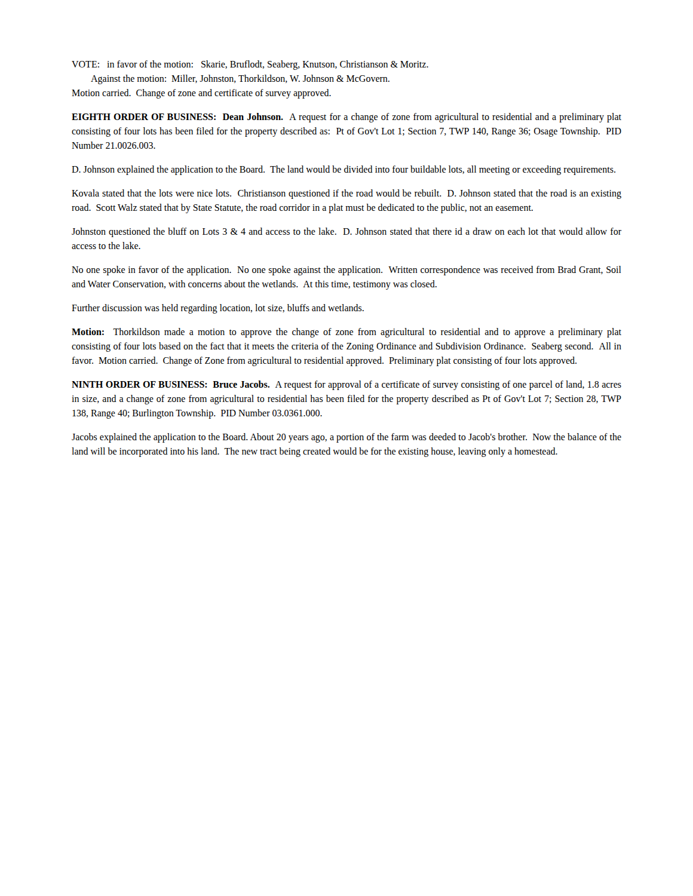VOTE: in favor of the motion: Skarie, Bruflodt, Seaberg, Knutson, Christianson & Moritz.
Against the motion: Miller, Johnston, Thorkildson, W. Johnson & McGovern.
Motion carried. Change of zone and certificate of survey approved.
EIGHTH ORDER OF BUSINESS: Dean Johnson. A request for a change of zone from agricultural to residential and a preliminary plat consisting of four lots has been filed for the property described as: Pt of Gov't Lot 1; Section 7, TWP 140, Range 36; Osage Township. PID Number 21.0026.003.
D. Johnson explained the application to the Board. The land would be divided into four buildable lots, all meeting or exceeding requirements.
Kovala stated that the lots were nice lots. Christianson questioned if the road would be rebuilt. D. Johnson stated that the road is an existing road. Scott Walz stated that by State Statute, the road corridor in a plat must be dedicated to the public, not an easement.
Johnston questioned the bluff on Lots 3 & 4 and access to the lake. D. Johnson stated that there id a draw on each lot that would allow for access to the lake.
No one spoke in favor of the application. No one spoke against the application. Written correspondence was received from Brad Grant, Soil and Water Conservation, with concerns about the wetlands. At this time, testimony was closed.
Further discussion was held regarding location, lot size, bluffs and wetlands.
Motion: Thorkildson made a motion to approve the change of zone from agricultural to residential and to approve a preliminary plat consisting of four lots based on the fact that it meets the criteria of the Zoning Ordinance and Subdivision Ordinance. Seaberg second. All in favor. Motion carried. Change of Zone from agricultural to residential approved. Preliminary plat consisting of four lots approved.
NINTH ORDER OF BUSINESS: Bruce Jacobs. A request for approval of a certificate of survey consisting of one parcel of land, 1.8 acres in size, and a change of zone from agricultural to residential has been filed for the property described as Pt of Gov't Lot 7; Section 28, TWP 138, Range 40; Burlington Township. PID Number 03.0361.000.
Jacobs explained the application to the Board. About 20 years ago, a portion of the farm was deeded to Jacob's brother. Now the balance of the land will be incorporated into his land. The new tract being created would be for the existing house, leaving only a homestead.